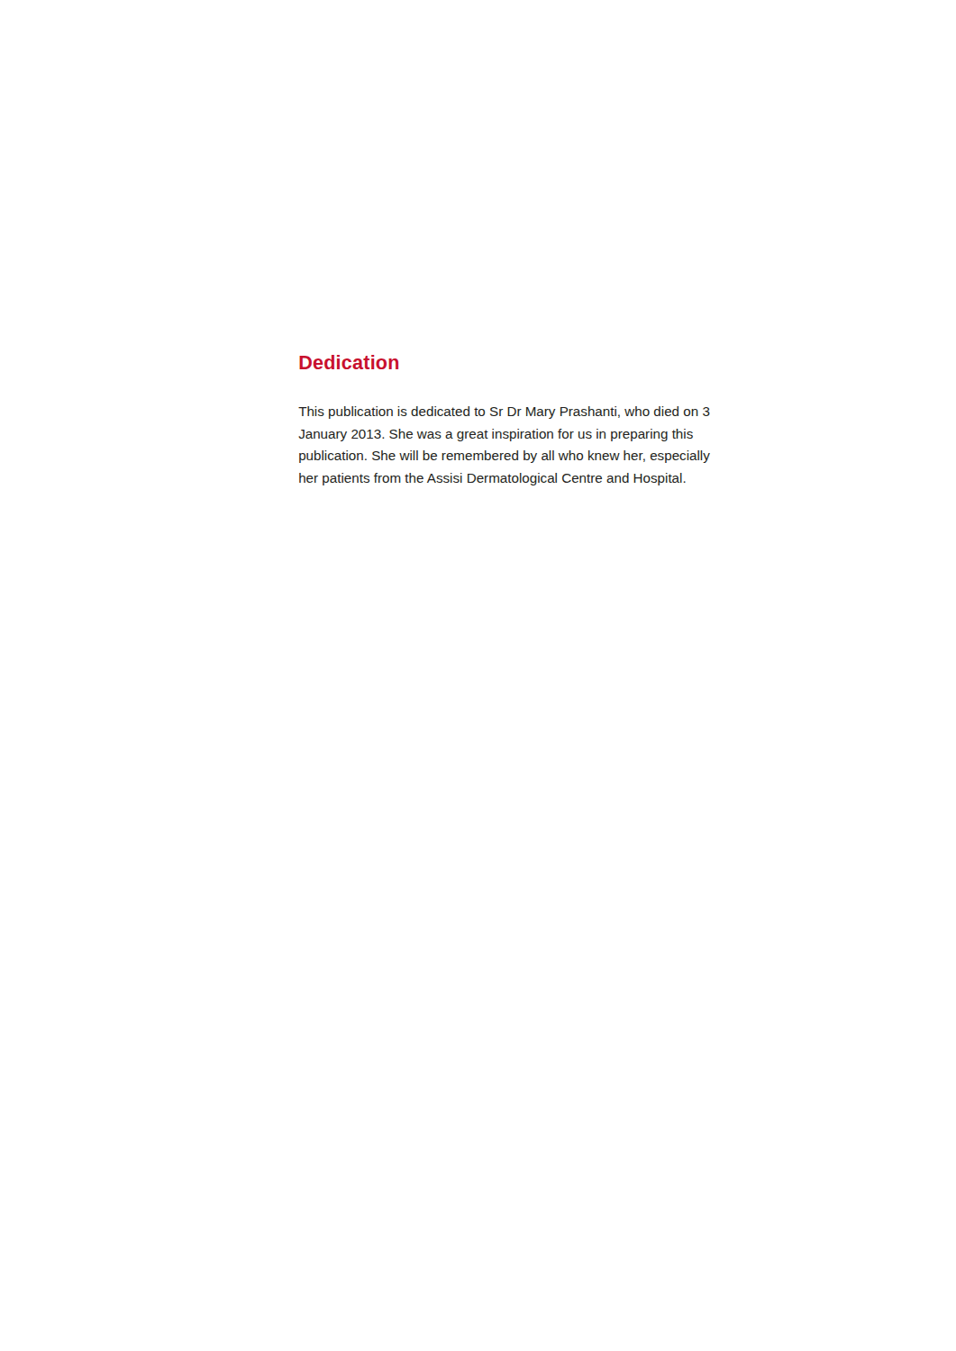Dedication
This publication is dedicated to Sr Dr Mary Prashanti, who died on 3 January 2013. She was a great inspiration for us in preparing this publication. She will be remembered by all who knew her, especially her patients from the Assisi Dermatological Centre and Hospital.